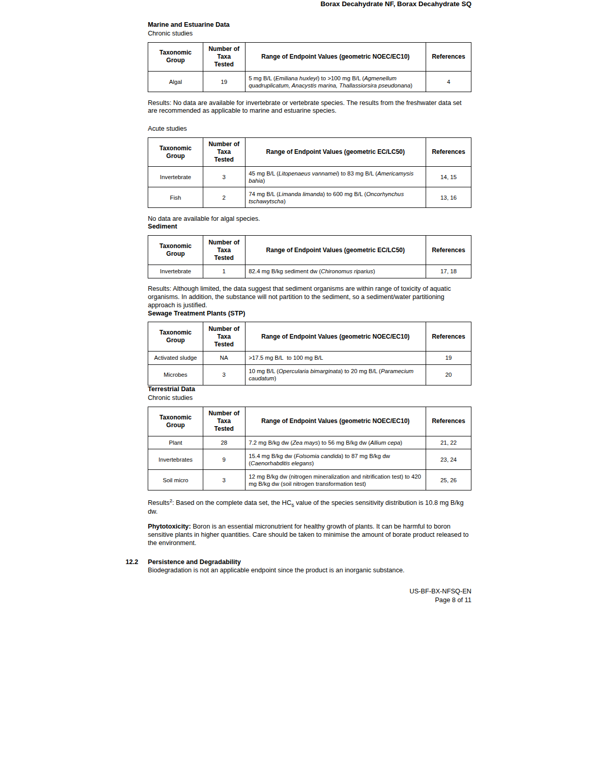Borax Decahydrate NF, Borax Decahydrate SQ
Marine and Estuarine Data
Chronic studies
| Taxonomic Group | Number of Taxa Tested | Range of Endpoint Values (geometric NOEC/EC10) | References |
| --- | --- | --- | --- |
| Algal | 19 | 5 mg B/L ( Emiliana huxleyi ) to >100 mg B/L ( Agmenellum quadruplicatum, Anacystis marina, Thallassiorsira pseudonana ) | 4 |
Results: No data are available for invertebrate or vertebrate species. The results from the freshwater data set are recommended as applicable to marine and estuarine species.
Acute studies
| Taxonomic Group | Number of Taxa Tested | Range of Endpoint Values (geometric EC/LC50) | References |
| --- | --- | --- | --- |
| Invertebrate | 3 | 45 mg B/L ( Litopenaeus vannamei ) to 83 mg B/L ( Americamysis bahia ) | 14, 15 |
| Fish | 2 | 74 mg B/L ( Limanda limanda ) to 600 mg B/L ( Oncorhynchus tschawytscha ) | 13, 16 |
No data are available for algal species.
Sediment
| Taxonomic Group | Number of Taxa Tested | Range of Endpoint Values (geometric EC/LC50) | References |
| --- | --- | --- | --- |
| Invertebrate | 1 | 82.4 mg B/kg sediment dw ( Chironomus riparius ) | 17, 18 |
Results: Although limited, the data suggest that sediment organisms are within range of toxicity of aquatic organisms. In addition, the substance will not partition to the sediment, so a sediment/water partitioning approach is justified.
Sewage Treatment Plants (STP)
| Taxonomic Group | Number of Taxa Tested | Range of Endpoint Values (geometric NOEC/EC10) | References |
| --- | --- | --- | --- |
| Activated sludge | NA | >17.5 mg B/L to 100 mg B/L | 19 |
| Microbes | 3 | 10 mg B/L ( Opercularia bimarginata ) to 20 mg B/L ( Paramecium caudatum ) | 20 |
Terrestrial Data
Chronic studies
| Taxonomic Group | Number of Taxa Tested | Range of Endpoint Values (geometric NOEC/EC10) | References |
| --- | --- | --- | --- |
| Plant | 28 | 7.2 mg B/kg dw ( Zea mays ) to 56 mg B/kg dw ( Allium cepa ) | 21, 22 |
| Invertebrates | 9 | 15.4 mg B/kg dw ( Folsomia candida ) to 87 mg B/kg dw ( Caenorhabditis elegans ) | 23, 24 |
| Soil micro | 3 | 12 mg B/kg dw (nitrogen mineralization and nitrification test) to 420 mg B/kg dw (soil nitrogen transformation test) | 25, 26 |
Results2: Based on the complete data set, the HC5 value of the species sensitivity distribution is 10.8 mg B/kg dw.
Phytotoxicity: Boron is an essential micronutrient for healthy growth of plants. It can be harmful to boron sensitive plants in higher quantities. Care should be taken to minimise the amount of borate product released to the environment.
12.2
Persistence and Degradability
Biodegradation is not an applicable endpoint since the product is an inorganic substance.
US-BF-BX-NFSQ-EN
Page 8 of 11